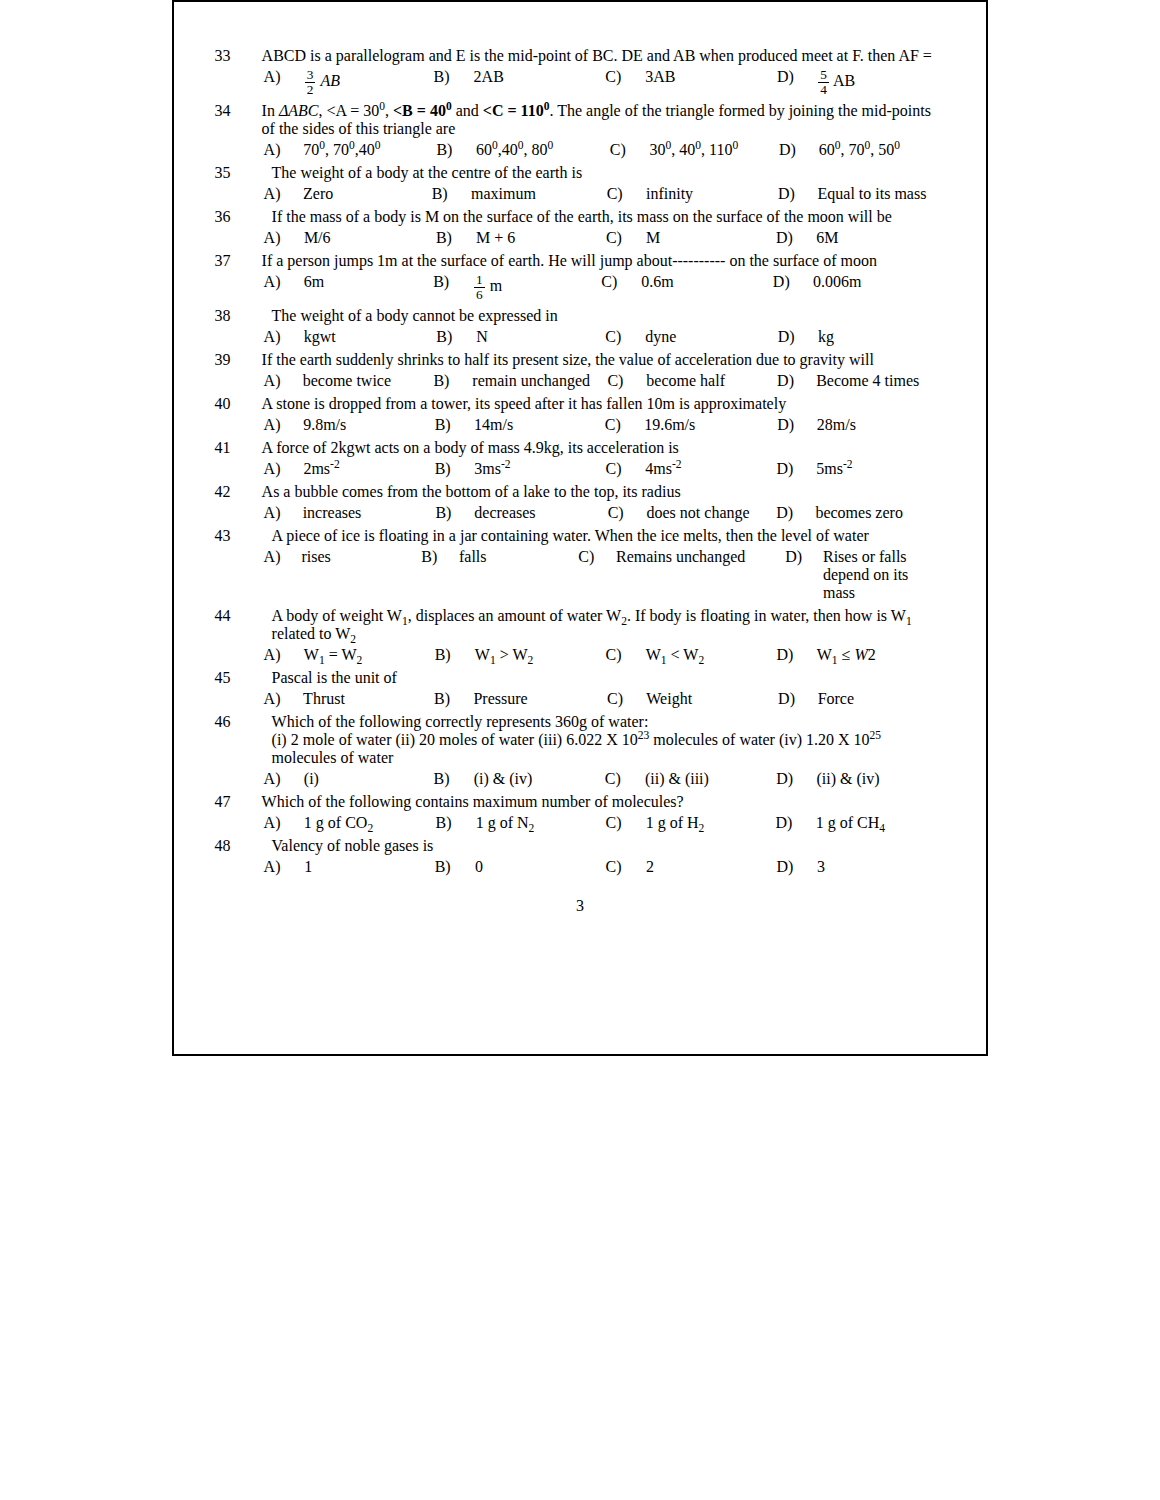| 33 | ABCD is a parallelogram and E is the mid-point of BC. DE and AB when produced meet at F. then AF = / A) / 3 2 AB / B) / 2AB / C) / 3AB / D) / 5 4 AB / |
| 34 | In ΔABC , <A = 30 0 , <B = 40 0 and <C = 110 0 . The angle of the triangle formed by joining the mid-points of the sides of this triangle are / A) / 70 0 , 70 0 ,40 0 / B) / 60 0 ,40 0 , 80 0 / C) / 30 0 , 40 0 , 110 0 / D) / 60 0 , 70 0 , 50 0 / |
| 35 | The weight of a body at the centre of the earth is / A) / Zero / B) / maximum / C) / infinity / D) / Equal to its mass / |
| 36 | If the mass of a body is M on the surface of the earth, its mass on the surface of the moon will be / A) / M/6 / B) / M + 6 / C) / M / D) / 6M / |
| 37 | If a person jumps 1m at the surface of earth. He will jump about---------- on the surface of moon / A) / 6m / B) / 1 6 m / C) / 0.6m / D) / 0.006m / |
| 38 | The weight of a body cannot be expressed in / A) / kgwt / B) / N / C) / dyne / D) / kg / |
| 39 | If the earth suddenly shrinks to half its present size, the value of acceleration due to gravity will / A) / become twice / B) / remain unchanged / C) / become half / D) / Become 4 times / |
| 40 | A stone is dropped from a tower, its speed after it has fallen 10m is approximately / A) / 9.8m/s / B) / 14m/s / C) / 19.6m/s / D) / 28m/s / |
| 41 | A force of 2kgwt acts on a body of mass 4.9kg, its acceleration is / A) / 2ms -2 / B) / 3ms -2 / C) / 4ms -2 / D) / 5ms -2 / |
| 42 | As a bubble comes from the bottom of a lake to the top, its radius / A) / increases / B) / decreases / C) / does not change / D) / becomes zero / |
| 43 | A piece of ice is floating in a jar containing water. When the ice melts, then the level of water / A) / rises / B) / falls / C) / Remains unchanged / D) / Rises or falls depend on its mass / |
| 44 | A body of weight W 1 , displaces an amount of water W 2 . If body is floating in water, then how is W 1 related to W 2 / A) / W 1 = W 2 / B) / W 1 > W 2 / C) / W 1 < W 2 / D) / W 1 ≤ W 2 / |
| 45 | Pascal is the unit of / A) / Thrust / B) / Pressure / C) / Weight / D) / Force / |
| 46 | Which of the following correctly represents 360g of water: (i) 2 mole of water (ii) 20 moles of water (iii) 6.022 X 10 23 molecules of water (iv) 1.20 X 10 25 molecules of water / A) / (i) / B) / (i) & (iv) / C) / (ii) & (iii) / D) / (ii) & (iv) / |
| 47 | Which of the following contains maximum number of molecules? / A) / 1 g of CO 2 / B) / 1 g of N 2 / C) / 1 g of H 2 / D) / 1 g of CH 4 / |
| 48 | Valency of noble gases is / A) / 1 / B) / 0 / C) / 2 / D) / 3 / |
3